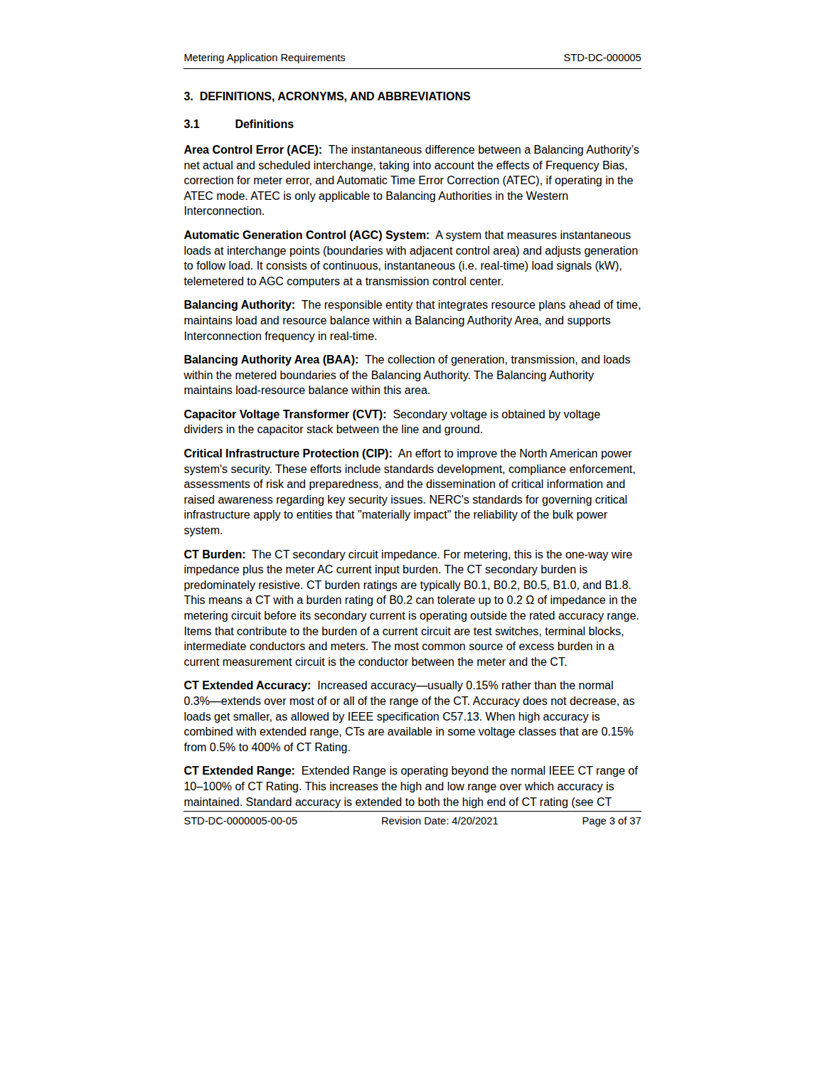Metering Application Requirements
STD-DC-000005
3. DEFINITIONS, ACRONYMS, AND ABBREVIATIONS
3.1 Definitions
Area Control Error (ACE): The instantaneous difference between a Balancing Authority’s net actual and scheduled interchange, taking into account the effects of Frequency Bias, correction for meter error, and Automatic Time Error Correction (ATEC), if operating in the ATEC mode. ATEC is only applicable to Balancing Authorities in the Western Interconnection.
Automatic Generation Control (AGC) System: A system that measures instantaneous loads at interchange points (boundaries with adjacent control area) and adjusts generation to follow load. It consists of continuous, instantaneous (i.e. real-time) load signals (kW), telemetered to AGC computers at a transmission control center.
Balancing Authority: The responsible entity that integrates resource plans ahead of time, maintains load and resource balance within a Balancing Authority Area, and supports Interconnection frequency in real-time.
Balancing Authority Area (BAA): The collection of generation, transmission, and loads within the metered boundaries of the Balancing Authority. The Balancing Authority maintains load-resource balance within this area.
Capacitor Voltage Transformer (CVT): Secondary voltage is obtained by voltage dividers in the capacitor stack between the line and ground.
Critical Infrastructure Protection (CIP): An effort to improve the North American power system's security. These efforts include standards development, compliance enforcement, assessments of risk and preparedness, and the dissemination of critical information and raised awareness regarding key security issues. NERC's standards for governing critical infrastructure apply to entities that "materially impact" the reliability of the bulk power system.
CT Burden: The CT secondary circuit impedance. For metering, this is the one-way wire impedance plus the meter AC current input burden. The CT secondary burden is predominately resistive. CT burden ratings are typically B0.1, B0.2, B0.5, B1.0, and B1.8. This means a CT with a burden rating of B0.2 can tolerate up to 0.2 Ω of impedance in the metering circuit before its secondary current is operating outside the rated accuracy range. Items that contribute to the burden of a current circuit are test switches, terminal blocks, intermediate conductors and meters. The most common source of excess burden in a current measurement circuit is the conductor between the meter and the CT.
CT Extended Accuracy: Increased accuracy—usually 0.15% rather than the normal 0.3%—extends over most of or all of the range of the CT. Accuracy does not decrease, as loads get smaller, as allowed by IEEE specification C57.13. When high accuracy is combined with extended range, CTs are available in some voltage classes that are 0.15% from 0.5% to 400% of CT Rating.
CT Extended Range: Extended Range is operating beyond the normal IEEE CT range of 10–100% of CT Rating. This increases the high and low range over which accuracy is maintained. Standard accuracy is extended to both the high end of CT rating (see CT
STD-DC-0000005-00-05
Revision Date: 4/20/2021
Page 3 of 37